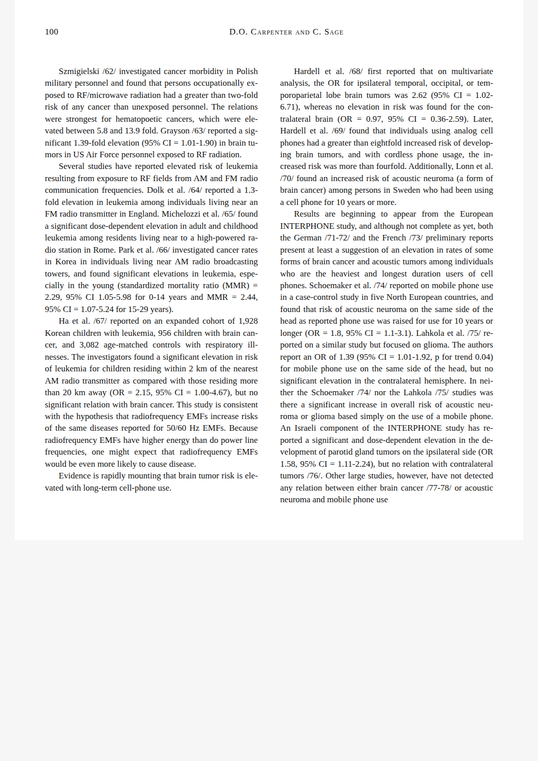100 D.O. Carpenter and C. Sage
Szmigielski /62/ investigated cancer morbidity in Polish military personnel and found that persons occupationally exposed to RF/microwave radiation had a greater than two-fold risk of any cancer than unexposed personnel. The relations were strongest for hematopoetic cancers, which were elevated between 5.8 and 13.9 fold. Grayson /63/ reported a significant 1.39-fold elevation (95% CI = 1.01-1.90) in brain tumors in US Air Force personnel exposed to RF radiation.
Several studies have reported elevated risk of leukemia resulting from exposure to RF fields from AM and FM radio communication frequencies. Dolk et al. /64/ reported a 1.3-fold elevation in leukemia among individuals living near an FM radio transmitter in England. Michelozzi et al. /65/ found a significant dose-dependent elevation in adult and childhood leukemia among residents living near to a high-powered radio station in Rome. Park et al. /66/ investigated cancer rates in Korea in individuals living near AM radio broadcasting towers, and found significant elevations in leukemia, especially in the young (standardized mortality ratio (MMR) = 2.29, 95% CI 1.05-5.98 for 0-14 years and MMR = 2.44, 95% CI = 1.07-5.24 for 15-29 years).
Ha et al. /67/ reported on an expanded cohort of 1,928 Korean children with leukemia, 956 children with brain cancer, and 3,082 age-matched controls with respiratory illnesses. The investigators found a significant elevation in risk of leukemia for children residing within 2 km of the nearest AM radio transmitter as compared with those residing more than 20 km away (OR = 2.15, 95% CI = 1.00-4.67), but no significant relation with brain cancer. This study is consistent with the hypothesis that radiofrequency EMFs increase risks of the same diseases reported for 50/60 Hz EMFs. Because radiofrequency EMFs have higher energy than do power line frequencies, one might expect that radiofrequency EMFs would be even more likely to cause disease.
Evidence is rapidly mounting that brain tumor risk is elevated with long-term cell-phone use.
Hardell et al. /68/ first reported that on multivariate analysis, the OR for ipsilateral temporal, occipital, or temporoparietal lobe brain tumors was 2.62 (95% CI = 1.02-6.71), whereas no elevation in risk was found for the contralateral brain (OR = 0.97, 95% CI = 0.36-2.59). Later, Hardell et al. /69/ found that individuals using analog cell phones had a greater than eightfold increased risk of developing brain tumors, and with cordless phone usage, the increased risk was more than fourfold. Additionally, Lonn et al. /70/ found an increased risk of acoustic neuroma (a form of brain cancer) among persons in Sweden who had been using a cell phone for 10 years or more.
Results are beginning to appear from the European INTERPHONE study, and although not complete as yet, both the German /71-72/ and the French /73/ preliminary reports present at least a suggestion of an elevation in rates of some forms of brain cancer and acoustic tumors among individuals who are the heaviest and longest duration users of cell phones. Schoemaker et al. /74/ reported on mobile phone use in a case-control study in five North European countries, and found that risk of acoustic neuroma on the same side of the head as reported phone use was raised for use for 10 years or longer (OR = 1.8, 95% CI = 1.1-3.1). Lahkola et al. /75/ reported on a similar study but focused on glioma. The authors report an OR of 1.39 (95% CI = 1.01-1.92, p for trend 0.04) for mobile phone use on the same side of the head, but no significant elevation in the contralateral hemisphere. In neither the Schoemaker /74/ nor the Lahkola /75/ studies was there a significant increase in overall risk of acoustic neuroma or glioma based simply on the use of a mobile phone. An Israeli component of the INTERPHONE study has reported a significant and dose-dependent elevation in the development of parotid gland tumors on the ipsilateral side (OR 1.58, 95% CI = 1.11-2.24), but no relation with contralateral tumors /76/. Other large studies, however, have not detected any relation between either brain cancer /77-78/ or acoustic neuroma and mobile phone use